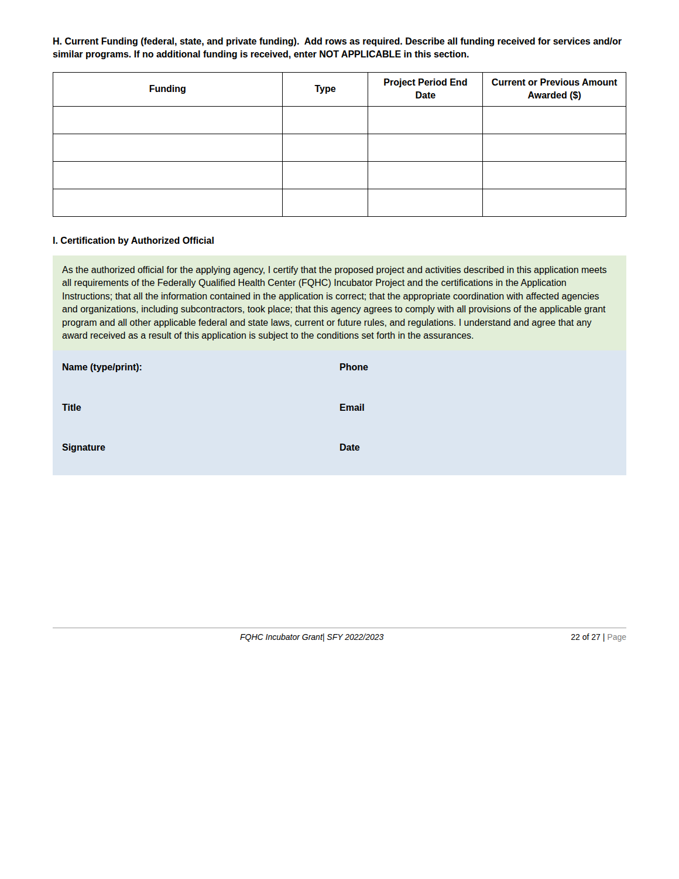H. Current Funding (federal, state, and private funding). Add rows as required. Describe all funding received for services and/or similar programs. If no additional funding is received, enter NOT APPLICABLE in this section.
| Funding | Type | Project Period End Date | Current or Previous Amount Awarded ($) |
| --- | --- | --- | --- |
I. Certification by Authorized Official
As the authorized official for the applying agency, I certify that the proposed project and activities described in this application meets all requirements of the Federally Qualified Health Center (FQHC) Incubator Project and the certifications in the Application Instructions; that all the information contained in the application is correct; that the appropriate coordination with affected agencies and organizations, including subcontractors, took place; that this agency agrees to comply with all provisions of the applicable grant program and all other applicable federal and state laws, current or future rules, and regulations. I understand and agree that any award received as a result of this application is subject to the conditions set forth in the assurances.
| Name (type/print): | Phone |
| Title | Email |
| Signature | Date |
FQHC Incubator Grant| SFY 2022/2023
22 of 27 | Page